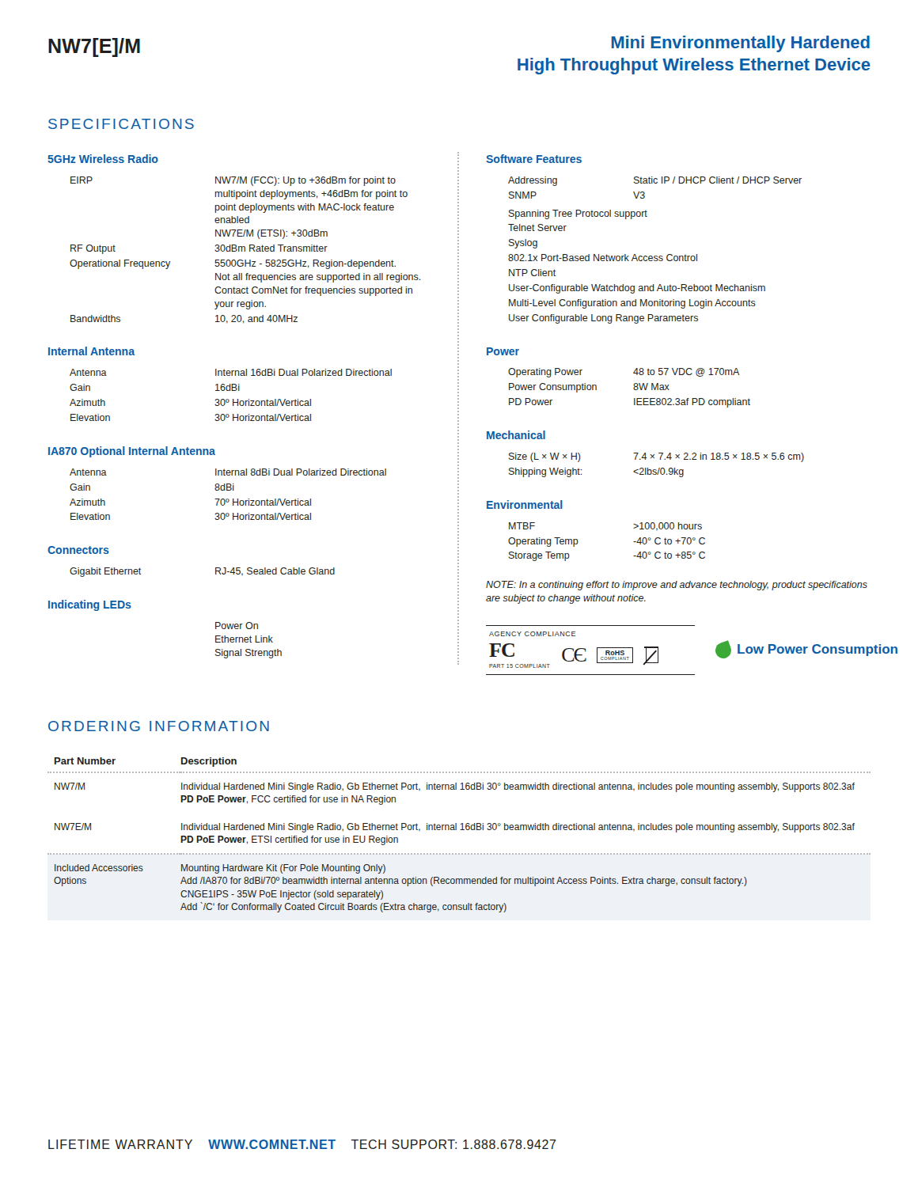NW7[E]/M
Mini Environmentally Hardened
High Throughput Wireless Ethernet Device
SPECIFICATIONS
5GHz Wireless Radio
| EIRP | NW7/M (FCC): Up to +36dBm for point to multipoint deployments, +46dBm for point to point deployments with MAC-lock feature enabled NW7E/M (ETSI): +30dBm |
| RF Output | 30dBm Rated Transmitter |
| Operational Frequency | 5500GHz - 5825GHz, Region-dependent. Not all frequencies are supported in all regions. Contact ComNet for frequencies supported in your region. |
| Bandwidths | 10, 20, and 40MHz |
Internal Antenna
| Antenna | Internal 16dBi Dual Polarized Directional |
| Gain | 16dBi |
| Azimuth | 30º Horizontal/Vertical |
| Elevation | 30º Horizontal/Vertical |
IA870 Optional Internal Antenna
| Antenna | Internal 8dBi Dual Polarized Directional |
| Gain | 8dBi |
| Azimuth | 70º Horizontal/Vertical |
| Elevation | 30º Horizontal/Vertical |
Connectors
| Gigabit Ethernet | RJ-45, Sealed Cable Gland |
Indicating LEDs
| | Power On Ethernet Link Signal Strength |
Software Features
| Addressing | Static IP / DHCP Client / DHCP Server |
| SNMP | V3 |
Spanning Tree Protocol support
Telnet Server
Syslog
802.1x Port-Based Network Access Control
NTP Client
User-Configurable Watchdog and Auto-Reboot Mechanism
Multi-Level Configuration and Monitoring Login Accounts
User Configurable Long Range Parameters
Power
| Operating Power | 48 to 57 VDC @ 170mA |
| Power Consumption | 8W Max |
| PD Power | IEEE802.3af PD compliant |
Mechanical
| Size (L × W × H) | 7.4 × 7.4 × 2.2 in 18.5 × 18.5 × 5.6 cm) |
| Shipping Weight: | <2lbs/0.9kg |
Environmental
| MTBF | >100,000 hours |
| Operating Temp | -40° C to +70° C |
| Storage Temp | -40° C to +85° C |
NOTE: In a continuing effort to improve and advance technology, product specifications are subject to change without notice.
AGENCY COMPLIANCE
FC
PART 15 COMPLIANT
CЄ
RoHSCOMPLIANT
Low Power Consumption
ORDERING INFORMATION
| Part Number | Description |
| --- | --- |
| NW7/M | Individual Hardened Mini Single Radio, Gb Ethernet Port, internal 16dBi 30° beamwidth directional antenna, includes pole mounting assembly, Supports 802.3af PD PoE Power , FCC certified for use in NA Region |
| NW7E/M | Individual Hardened Mini Single Radio, Gb Ethernet Port, internal 16dBi 30° beamwidth directional antenna, includes pole mounting assembly, Supports 802.3af PD PoE Power , ETSI certified for use in EU Region |
| Included Accessories Options | Mounting Hardware Kit (For Pole Mounting Only) Add /IA870 for 8dBi/70º beamwidth internal antenna option (Recommended for multipoint Access Points. Extra charge, consult factory.) CNGE1IPS - 35W PoE Injector (sold separately) Add `/C‘ for Conformally Coated Circuit Boards (Extra charge, consult factory) |
LIFETIME WARRANTY WWW.COMNET.NET TECH SUPPORT: 1.888.678.9427